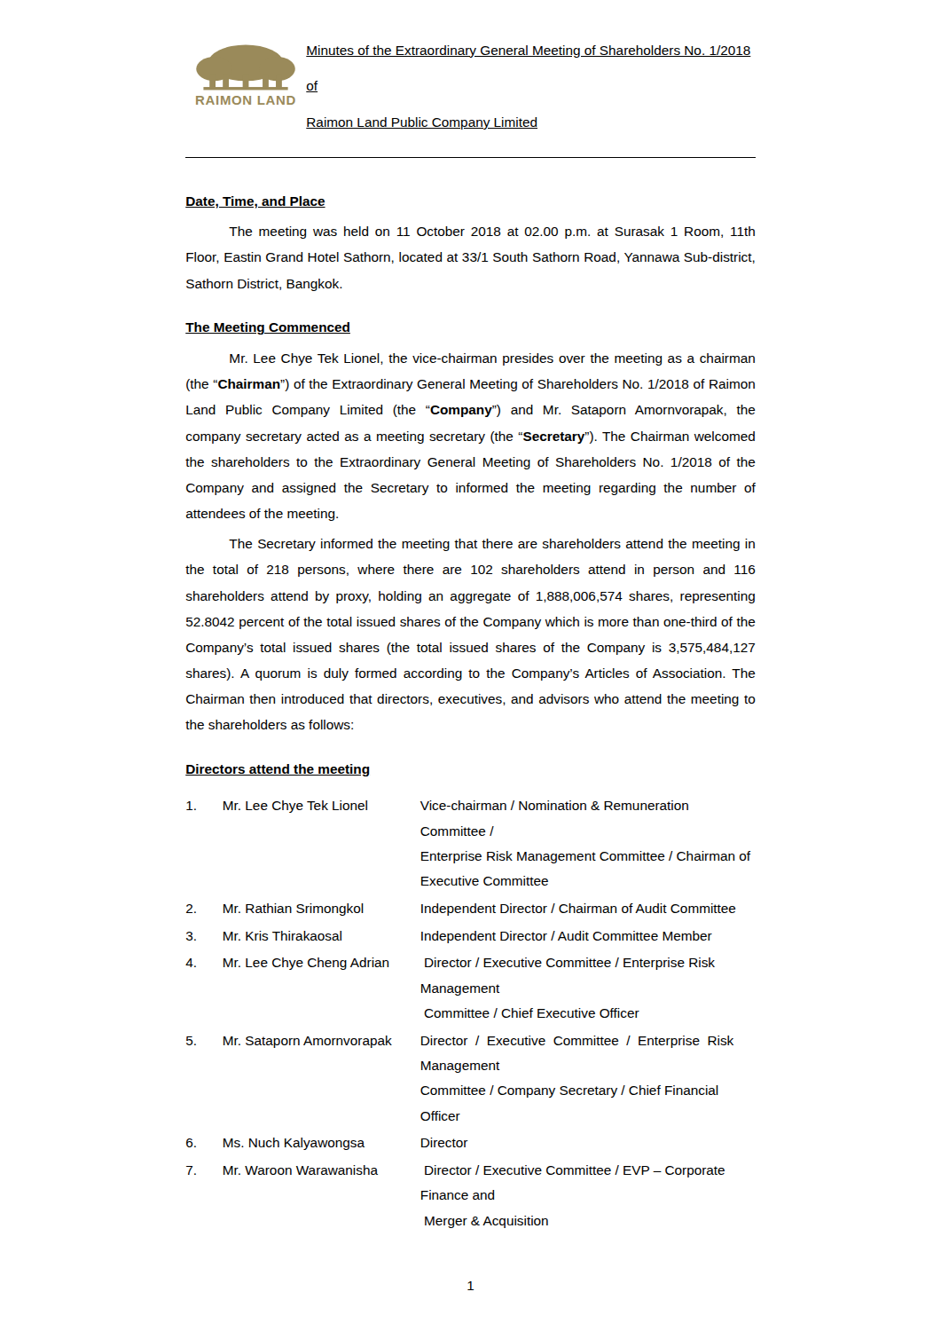RAIMON LAND
Minutes of the Extraordinary General Meeting of Shareholders No. 1/2018
of
Raimon Land Public Company Limited
Date, Time, and Place
The meeting was held on 11 October 2018 at 02.00 p.m. at Surasak 1 Room, 11th Floor, Eastin Grand Hotel Sathorn, located at 33/1 South Sathorn Road, Yannawa Sub-district, Sathorn District, Bangkok.
The Meeting Commenced
Mr. Lee Chye Tek Lionel, the vice-chairman presides over the meeting as a chairman (the “Chairman”) of the Extraordinary General Meeting of Shareholders No. 1/2018 of Raimon Land Public Company Limited (the “Company”) and Mr. Sataporn Amornvorapak, the company secretary acted as a meeting secretary (the “Secretary”). The Chairman welcomed the shareholders to the Extraordinary General Meeting of Shareholders No. 1/2018 of the Company and assigned the Secretary to informed the meeting regarding the number of attendees of the meeting.
The Secretary informed the meeting that there are shareholders attend the meeting in the total of 218 persons, where there are 102 shareholders attend in person and 116 shareholders attend by proxy, holding an aggregate of 1,888,006,574 shares, representing 52.8042 percent of the total issued shares of the Company which is more than one-third of the Company’s total issued shares (the total issued shares of the Company is 3,575,484,127 shares). A quorum is duly formed according to the Company’s Articles of Association. The Chairman then introduced that directors, executives, and advisors who attend the meeting to the shareholders as follows:
Directors attend the meeting
| 1. | Mr. Lee Chye Tek Lionel | Vice-chairman / Nomination & Remuneration Committee / Enterprise Risk Management Committee / Chairman of Executive Committee |
| 2. | Mr. Rathian Srimongkol | Independent Director / Chairman of Audit Committee |
| 3. | Mr. Kris Thirakaosal | Independent Director / Audit Committee Member |
| 4. | Mr. Lee Chye Cheng Adrian | Director / Executive Committee / Enterprise Risk Management Committee / Chief Executive Officer |
| 5. | Mr. Sataporn Amornvorapak | Director / Executive Committee / Enterprise Risk Management Committee / Company Secretary / Chief Financial Officer |
| 6. | Ms. Nuch Kalyawongsa | Director |
| 7. | Mr. Waroon Warawanisha | Director / Executive Committee / EVP – Corporate Finance and Merger & Acquisition |
1